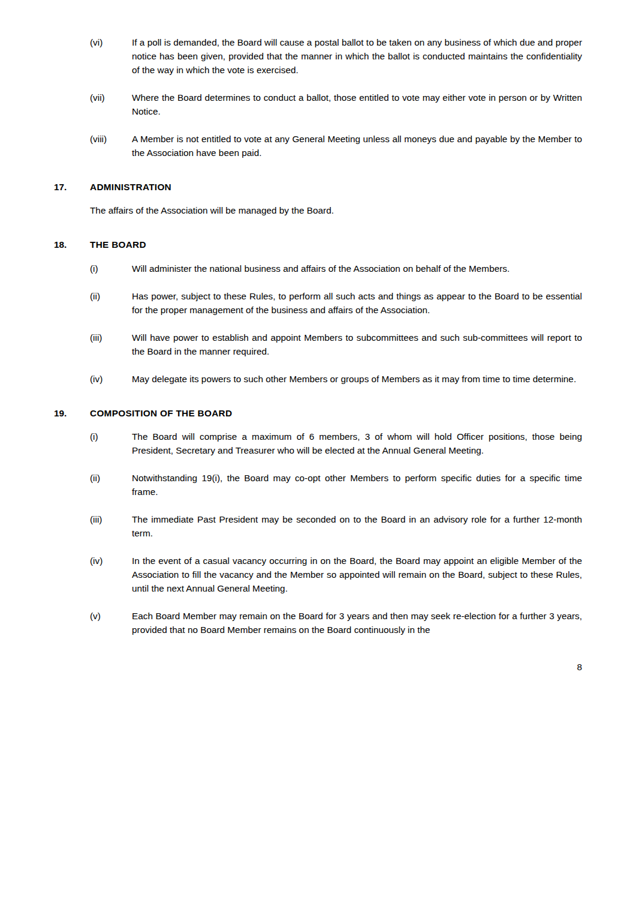(vi) If a poll is demanded, the Board will cause a postal ballot to be taken on any business of which due and proper notice has been given, provided that the manner in which the ballot is conducted maintains the confidentiality of the way in which the vote is exercised.
(vii) Where the Board determines to conduct a ballot, those entitled to vote may either vote in person or by Written Notice.
(viii) A Member is not entitled to vote at any General Meeting unless all moneys due and payable by the Member to the Association have been paid.
17. ADMINISTRATION
The affairs of the Association will be managed by the Board.
18. THE BOARD
(i) Will administer the national business and affairs of the Association on behalf of the Members.
(ii) Has power, subject to these Rules, to perform all such acts and things as appear to the Board to be essential for the proper management of the business and affairs of the Association.
(iii) Will have power to establish and appoint Members to subcommittees and such sub-committees will report to the Board in the manner required.
(iv) May delegate its powers to such other Members or groups of Members as it may from time to time determine.
19. COMPOSITION OF THE BOARD
(i) The Board will comprise a maximum of 6 members, 3 of whom will hold Officer positions, those being President, Secretary and Treasurer who will be elected at the Annual General Meeting.
(ii) Notwithstanding 19(i), the Board may co-opt other Members to perform specific duties for a specific time frame.
(iii) The immediate Past President may be seconded on to the Board in an advisory role for a further 12-month term.
(iv) In the event of a casual vacancy occurring in on the Board, the Board may appoint an eligible Member of the Association to fill the vacancy and the Member so appointed will remain on the Board, subject to these Rules, until the next Annual General Meeting.
(v) Each Board Member may remain on the Board for 3 years and then may seek re-election for a further 3 years, provided that no Board Member remains on the Board continuously in the
8